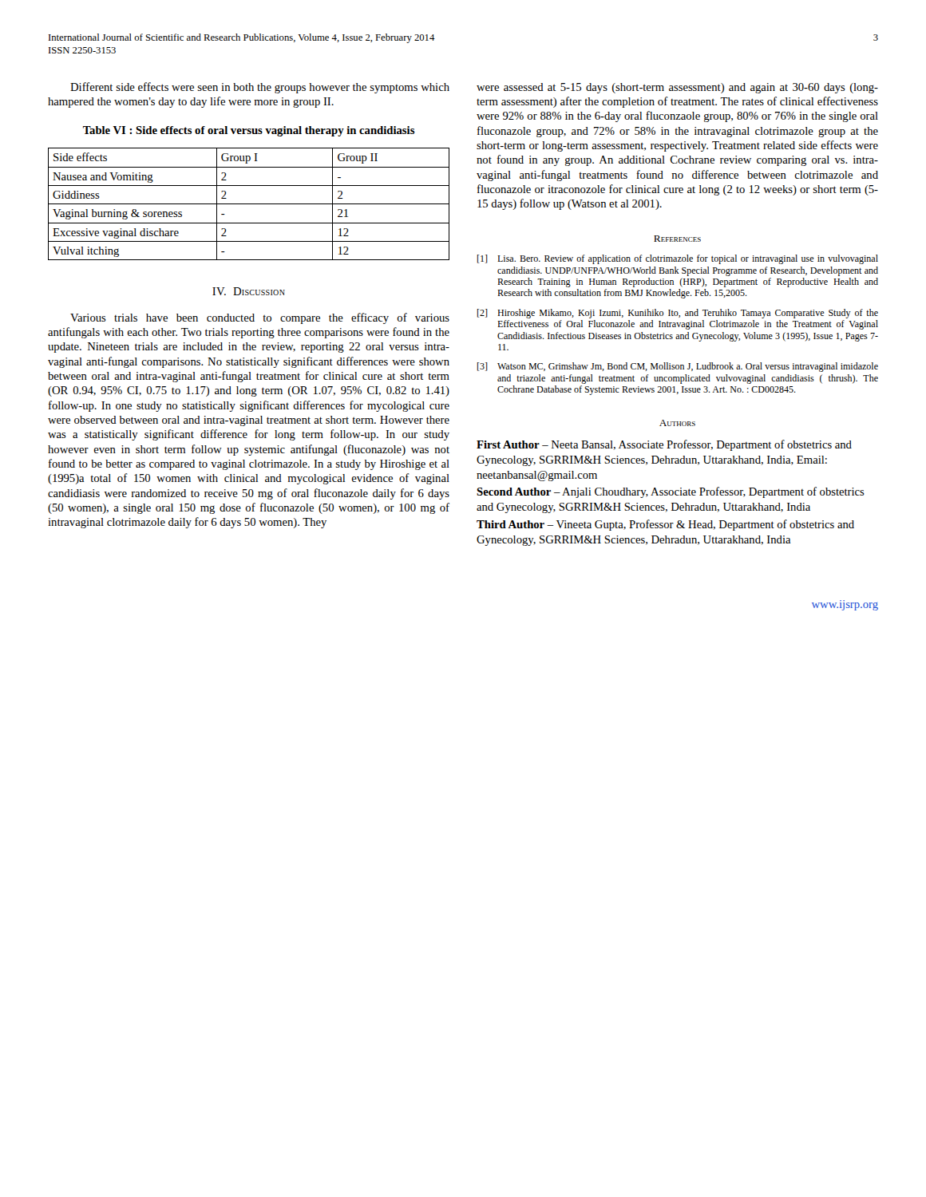3 International Journal of Scientific and Research Publications, Volume 4, Issue 2, February 2014 ISSN 2250-3153
Different side effects were seen in both the groups however the symptoms which hampered the women's day to day life were more in group II.
Table VI : Side effects of oral versus vaginal therapy in candidiasis
| Side effects | Group I | Group II |
| Nausea and Vomiting | 2 | - |
| Giddiness | 2 | 2 |
| Vaginal burning & soreness | - | 21 |
| Excessive vaginal dischare | 2 | 12 |
| Vulval itching | - | 12 |
IV. Discussion
Various trials have been conducted to compare the efficacy of various antifungals with each other. Two trials reporting three comparisons were found in the update. Nineteen trials are included in the review, reporting 22 oral versus intra-vaginal anti-fungal comparisons. No statistically significant differences were shown between oral and intra-vaginal anti-fungal treatment for clinical cure at short term (OR 0.94, 95% CI, 0.75 to 1.17) and long term (OR 1.07, 95% CI, 0.82 to 1.41) follow-up. In one study no statistically significant differences for mycological cure were observed between oral and intra-vaginal treatment at short term. However there was a statistically significant difference for long term follow-up. In our study however even in short term follow up systemic antifungal (fluconazole) was not found to be better as compared to vaginal clotrimazole. In a study by Hiroshige et al (1995)a total of 150 women with clinical and mycological evidence of vaginal candidiasis were randomized to receive 50 mg of oral fluconazole daily for 6 days (50 women), a single oral 150 mg dose of fluconazole (50 women), or 100 mg of intravaginal clotrimazole daily for 6 days 50 women). They
were assessed at 5-15 days (short-term assessment) and again at 30-60 days (long-term assessment) after the completion of treatment. The rates of clinical effectiveness were 92% or 88% in the 6-day oral fluconzaole group, 80% or 76% in the single oral fluconazole group, and 72% or 58% in the intravaginal clotrimazole group at the short-term or long-term assessment, respectively. Treatment related side effects were not found in any group. An additional Cochrane review comparing oral vs. intra-vaginal anti-fungal treatments found no difference between clotrimazole and fluconazole or itraconozole for clinical cure at long (2 to 12 weeks) or short term (5-15 days) follow up (Watson et al 2001).
References
[1] Lisa. Bero. Review of application of clotrimazole for topical or intravaginal use in vulvovaginal candidiasis. UNDP/UNFPA/WHO/World Bank Special Programme of Research, Development and Research Training in Human Reproduction (HRP), Department of Reproductive Health and Research with consultation from BMJ Knowledge. Feb. 15,2005.
[2] Hiroshige Mikamo, Koji Izumi, Kunihiko Ito, and Teruhiko Tamaya Comparative Study of the Effectiveness of Oral Fluconazole and Intravaginal Clotrimazole in the Treatment of Vaginal Candidiasis. Infectious Diseases in Obstetrics and Gynecology, Volume 3 (1995), Issue 1, Pages 7-11.
[3] Watson MC, Grimshaw Jm, Bond CM, Mollison J, Ludbrook a. Oral versus intravaginal imidazole and triazole anti-fungal treatment of uncomplicated vulvovaginal candidiasis ( thrush). The Cochrane Database of Systemic Reviews 2001, Issue 3. Art. No. : CD002845.
Authors
First Author – Neeta Bansal, Associate Professor, Department of obstetrics and Gynecology, SGRRIM&H Sciences, Dehradun, Uttarakhand, India, Email: neetanbansal@gmail.com
Second Author – Anjali Choudhary, Associate Professor, Department of obstetrics and Gynecology, SGRRIM&H Sciences, Dehradun, Uttarakhand, India
Third Author – Vineeta Gupta, Professor & Head, Department of obstetrics and Gynecology, SGRRIM&H Sciences, Dehradun, Uttarakhand, India
www.ijsrp.org